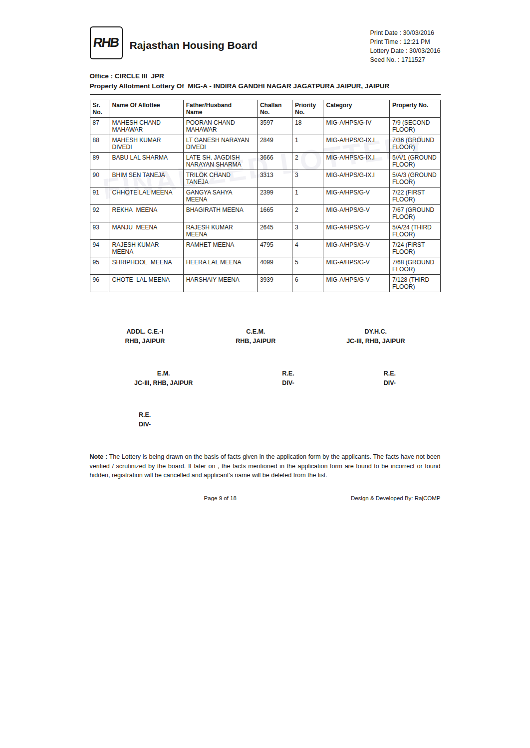FINALIZED LOTTERY
RHB
Rajasthan Housing Board
Print Date : 30/03/2016
Print Time : 12:21 PM
Lottery Date : 30/03/2016
Seed No. : 1711527
Office : CIRCLE III JPR
Property Allotment Lottery Of MIG-A - INDIRA GANDHI NAGAR JAGATPURA JAIPUR, JAIPUR
| Sr. No. | Name Of Allottee | Father/Husband Name | Challan No. | Priority No. | Category | Property No. |
| --- | --- | --- | --- | --- | --- | --- |
| 87 | MAHESH CHAND MAHAWAR | POORAN CHAND MAHAWAR | 3597 | 18 | MIG-A/HPS/G-IV | 7/9 (SECOND FLOOR) |
| 88 | MAHESH KUMAR DIVEDI | LT GANESH NARAYAN DIVEDI | 2849 | 1 | MIG-A/HPS/G-IX.I | 7/36 (GROUND FLOOR) |
| 89 | BABU LAL SHARMA | LATE SH. JAGDISH NARAYAN SHARMA | 3666 | 2 | MIG-A/HPS/G-IX.I | 5/A/1 (GROUND FLOOR) |
| 90 | BHIM SEN TANEJA | TRILOK CHAND TANEJA | 3313 | 3 | MIG-A/HPS/G-IX.I | 5/A/3 (GROUND FLOOR) |
| 91 | CHHOTE LAL MEENA | GANGYA SAHYA MEENA | 2399 | 1 | MIG-A/HPS/G-V | 7/22 (FIRST FLOOR) |
| 92 | REKHA MEENA | BHAGIRATH MEENA | 1665 | 2 | MIG-A/HPS/G-V | 7/67 (GROUND FLOOR) |
| 93 | MANJU MEENA | RAJESH KUMAR MEENA | 2645 | 3 | MIG-A/HPS/G-V | 5/A/24 (THIRD FLOOR) |
| 94 | RAJESH KUMAR MEENA | RAMHET MEENA | 4795 | 4 | MIG-A/HPS/G-V | 7/24 (FIRST FLOOR) |
| 95 | SHRIPHOOL MEENA | HEERA LAL MEENA | 4099 | 5 | MIG-A/HPS/G-V | 7/68 (GROUND FLOOR) |
| 96 | CHOTE LAL MEENA | HARSHAIY MEENA | 3939 | 6 | MIG-A/HPS/G-V | 7/128 (THIRD FLOOR) |
ADDL. C.E.-I
RHB, JAIPUR
C.E.M.
RHB, JAIPUR
DY.H.C.
JC-III, RHB, JAIPUR
E.M.
JC-III, RHB, JAIPUR
R.E.
DIV-
R.E.
DIV-
R.E.
DIV-
Note : The Lottery is being drawn on the basis of facts given in the application form by the applicants. The facts have not been verified / scrutinized by the board. If later on , the facts mentioned in the application form are found to be incorrect or found hidden, registration will be cancelled and applicant's name will be deleted from the list.
Page 9 of 18
Design & Developed By: RajCOMP